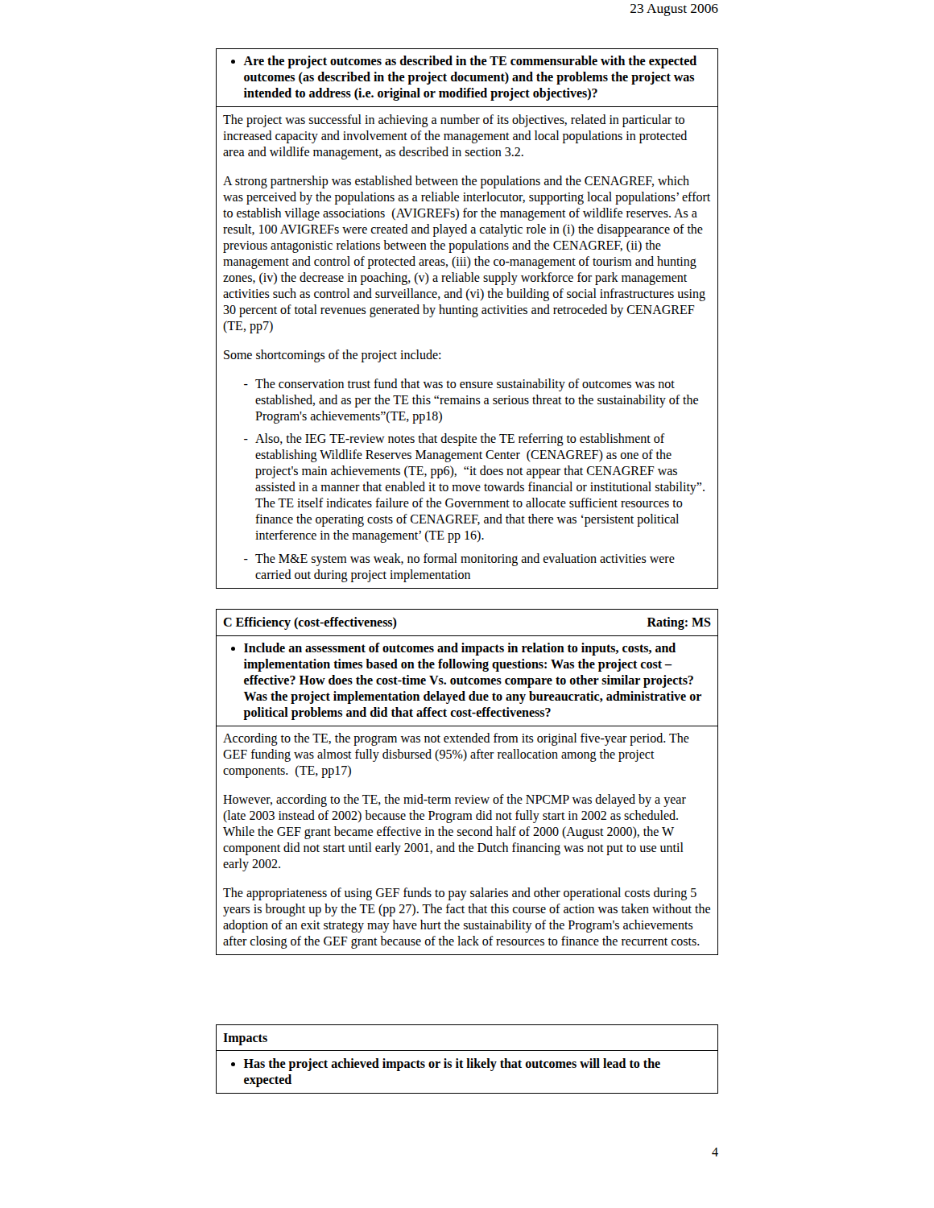23 August 2006
| Are the project outcomes as described in the TE commensurable with the expected outcomes (as described in the project document) and the problems the project was intended to address (i.e. original or modified project objectives)? |
| The project was successful in achieving a number of its objectives, related in particular to increased capacity and involvement of the management and local populations in protected area and wildlife management, as described in section 3.2. A strong partnership was established between the populations and the CENAGREF, which was perceived by the populations as a reliable interlocutor, supporting local populations’ effort to establish village associations (AVIGREFs) for the management of wildlife reserves. As a result, 100 AVIGREFs were created and played a catalytic role in (i) the disappearance of the previous antagonistic relations between the populations and the CENAGREF, (ii) the management and control of protected areas, (iii) the co-management of tourism and hunting zones, (iv) the decrease in poaching, (v) a reliable supply workforce for park management activities such as control and surveillance, and (vi) the building of social infrastructures using 30 percent of total revenues generated by hunting activities and retroceded by CENAGREF (TE, pp7) Some shortcomings of the project include: The conservation trust fund that was to ensure sustainability of outcomes was not established, and as per the TE this “remains a serious threat to the sustainability of the Program's achievements”(TE, pp18) Also, the IEG TE-review notes that despite the TE referring to establishment of establishing Wildlife Reserves Management Center (CENAGREF) as one of the project's main achievements (TE, pp6), “it does not appear that CENAGREF was assisted in a manner that enabled it to move towards financial or institutional stability”. The TE itself indicates failure of the Government to allocate sufficient resources to finance the operating costs of CENAGREF, and that there was ‘persistent political interference in the management’ (TE pp 16). The M&E system was weak, no formal monitoring and evaluation activities were carried out during project implementation |
| C Efficiency (cost-effectiveness) Rating: MS |
| Include an assessment of outcomes and impacts in relation to inputs, costs, and implementation times based on the following questions: Was the project cost – effective? How does the cost-time Vs. outcomes compare to other similar projects? Was the project implementation delayed due to any bureaucratic, administrative or political problems and did that affect cost-effectiveness? |
| According to the TE, the program was not extended from its original five-year period. The GEF funding was almost fully disbursed (95%) after reallocation among the project components. (TE, pp17) However, according to the TE, the mid-term review of the NPCMP was delayed by a year (late 2003 instead of 2002) because the Program did not fully start in 2002 as scheduled. While the GEF grant became effective in the second half of 2000 (August 2000), the W component did not start until early 2001, and the Dutch financing was not put to use until early 2002. The appropriateness of using GEF funds to pay salaries and other operational costs during 5 years is brought up by the TE (pp 27). The fact that this course of action was taken without the adoption of an exit strategy may have hurt the sustainability of the Program's achievements after closing of the GEF grant because of the lack of resources to finance the recurrent costs. |
| Impacts |
| Has the project achieved impacts or is it likely that outcomes will lead to the expected |
4